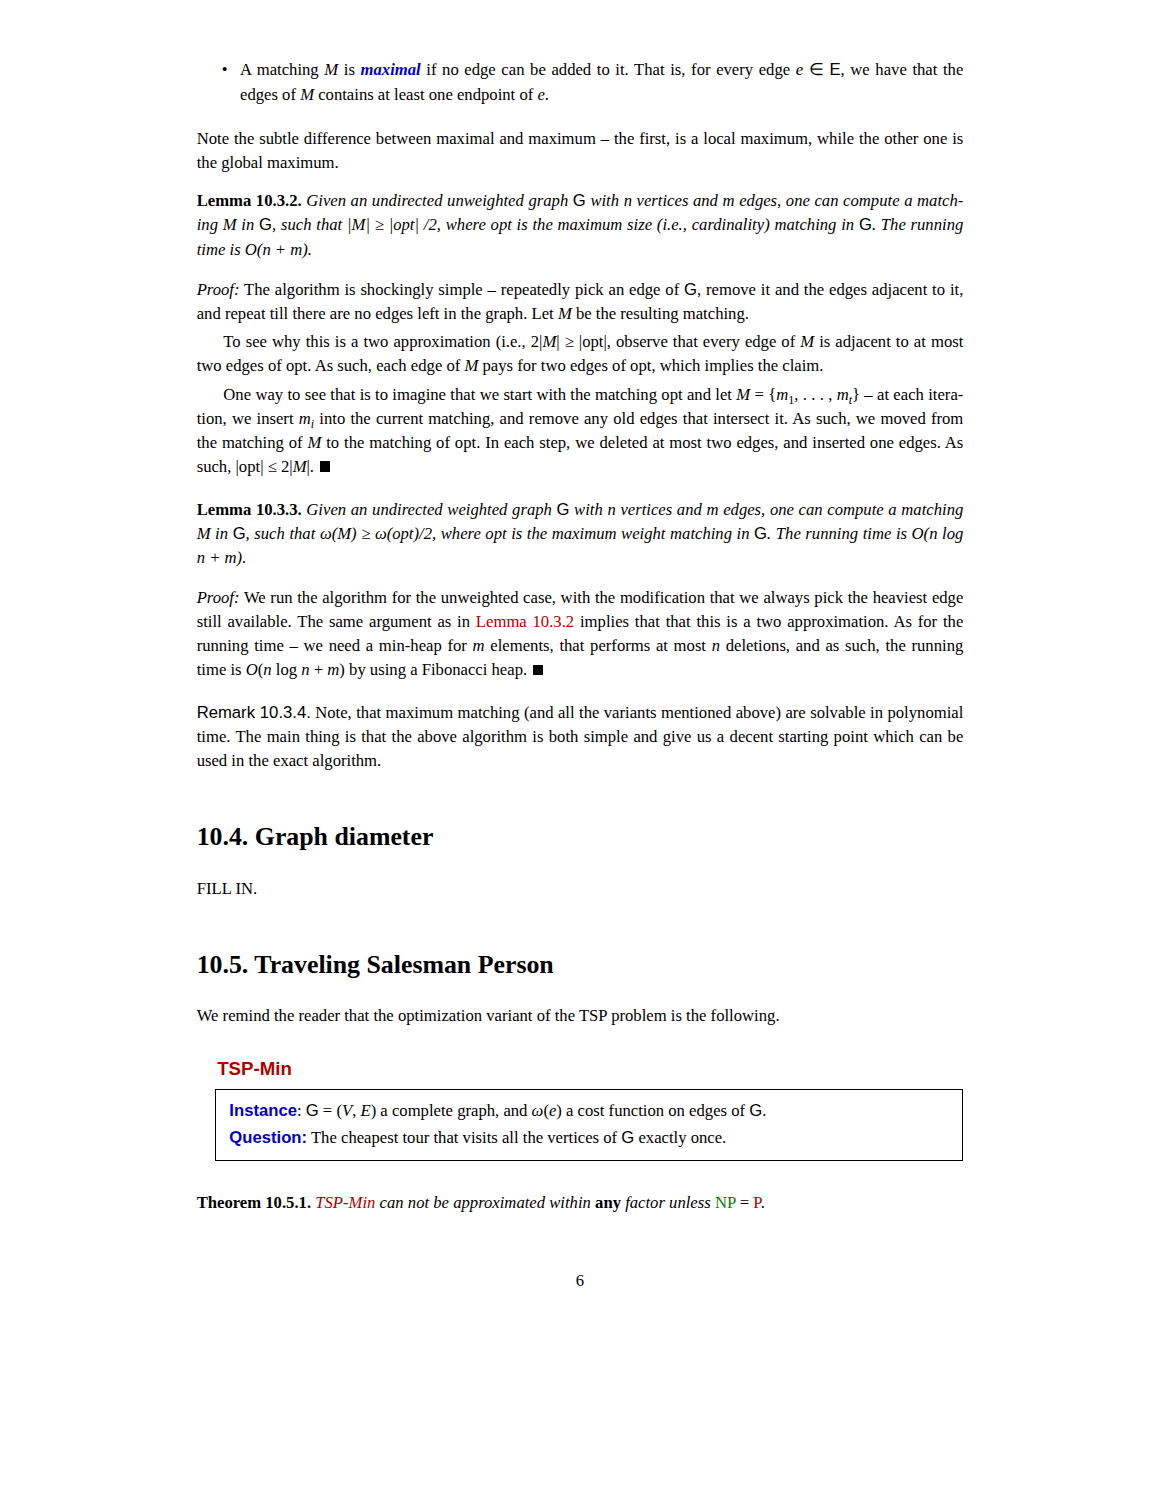A matching M is maximal if no edge can be added to it. That is, for every edge e ∈ E, we have that the edges of M contains at least one endpoint of e.
Note the subtle difference between maximal and maximum – the first, is a local maximum, while the other one is the global maximum.
Lemma 10.3.2. Given an undirected unweighted graph G with n vertices and m edges, one can compute a matching M in G, such that |M| ≥ |opt| /2, where opt is the maximum size (i.e., cardinality) matching in G. The running time is O(n + m).
Proof: The algorithm is shockingly simple – repeatedly pick an edge of G, remove it and the edges adjacent to it, and repeat till there are no edges left in the graph. Let M be the resulting matching.
To see why this is a two approximation (i.e., 2|M| ≥ |opt|, observe that every edge of M is adjacent to at most two edges of opt. As such, each edge of M pays for two edges of opt, which implies the claim.
One way to see that is to imagine that we start with the matching opt and let M = {m1, . . . , mt} – at each iteration, we insert mi into the current matching, and remove any old edges that intersect it. As such, we moved from the matching of M to the matching of opt. In each step, we deleted at most two edges, and inserted one edges. As such, |opt| ≤ 2|M|.
Lemma 10.3.3. Given an undirected weighted graph G with n vertices and m edges, one can compute a matching M in G, such that ω(M) ≥ ω(opt)/2, where opt is the maximum weight matching in G. The running time is O(n log n + m).
Proof: We run the algorithm for the unweighted case, with the modification that we always pick the heaviest edge still available. The same argument as in Lemma 10.3.2 implies that that this is a two approximation. As for the running time – we need a min-heap for m elements, that performs at most n deletions, and as such, the running time is O(n log n + m) by using a Fibonacci heap.
Remark 10.3.4. Note, that maximum matching (and all the variants mentioned above) are solvable in polynomial time. The main thing is that the above algorithm is both simple and give us a decent starting point which can be used in the exact algorithm.
10.4. Graph diameter
FILL IN.
10.5. Traveling Salesman Person
We remind the reader that the optimization variant of the TSP problem is the following.
TSP-Min
Instance: G = (V, E) a complete graph, and ω(e) a cost function on edges of G.
Question: The cheapest tour that visits all the vertices of G exactly once.
Theorem 10.5.1. TSP-Min can not be approximated within any factor unless NP = P.
6